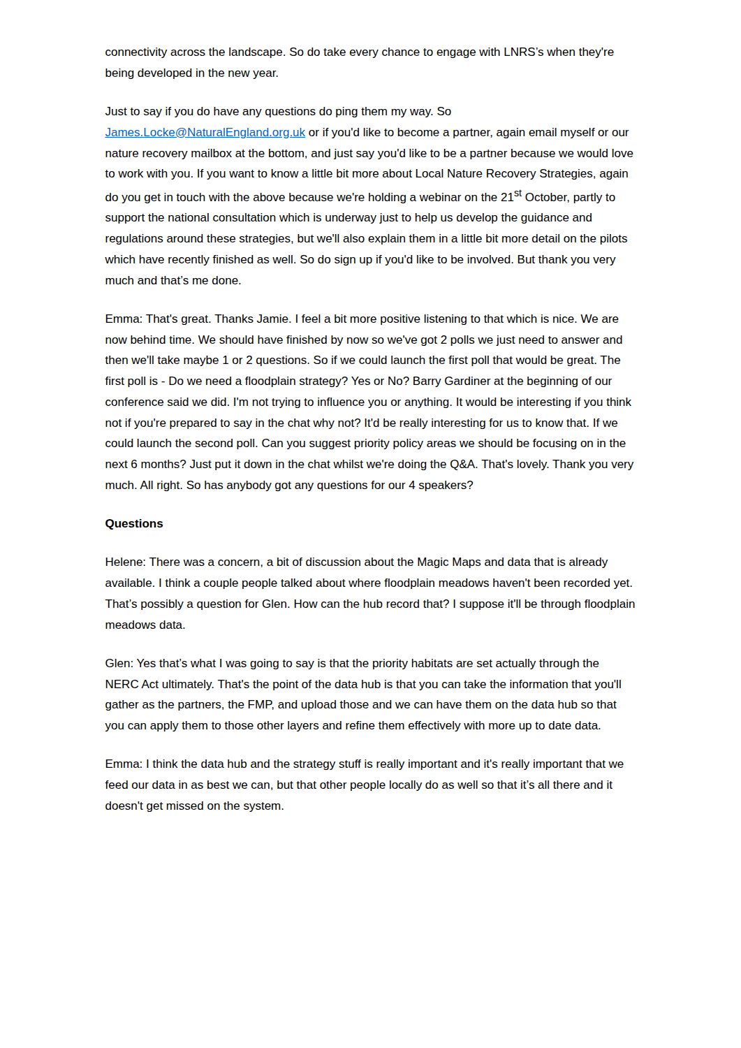connectivity across the landscape. So do take every chance to engage with LNRS’s when they're being developed in the new year.
Just to say if you do have any questions do ping them my way. So James.Locke@NaturalEngland.org.uk or if you'd like to become a partner, again email myself or our nature recovery mailbox at the bottom, and just say you'd like to be a partner because we would love to work with you. If you want to know a little bit more about Local Nature Recovery Strategies, again do you get in touch with the above because we're holding a webinar on the 21st October, partly to support the national consultation which is underway just to help us develop the guidance and regulations around these strategies, but we'll also explain them in a little bit more detail on the pilots which have recently finished as well. So do sign up if you'd like to be involved. But thank you very much and that’s me done.
Emma: That's great. Thanks Jamie. I feel a bit more positive listening to that which is nice. We are now behind time. We should have finished by now so we've got 2 polls we just need to answer and then we'll take maybe 1 or 2 questions. So if we could launch the first poll that would be great. The first poll is - Do we need a floodplain strategy? Yes or No? Barry Gardiner at the beginning of our conference said we did. I'm not trying to influence you or anything. It would be interesting if you think not if you're prepared to say in the chat why not? It'd be really interesting for us to know that. If we could launch the second poll. Can you suggest priority policy areas we should be focusing on in the next 6 months? Just put it down in the chat whilst we're doing the Q&A. That's lovely. Thank you very much. All right. So has anybody got any questions for our 4 speakers?
Questions
Helene: There was a concern, a bit of discussion about the Magic Maps and data that is already available. I think a couple people talked about where floodplain meadows haven't been recorded yet. That’s possibly a question for Glen. How can the hub record that? I suppose it'll be through floodplain meadows data.
Glen: Yes that’s what I was going to say is that the priority habitats are set actually through the NERC Act ultimately. That's the point of the data hub is that you can take the information that you'll gather as the partners, the FMP, and upload those and we can have them on the data hub so that you can apply them to those other layers and refine them effectively with more up to date data.
Emma: I think the data hub and the strategy stuff is really important and it's really important that we feed our data in as best we can, but that other people locally do as well so that it’s all there and it doesn't get missed on the system.